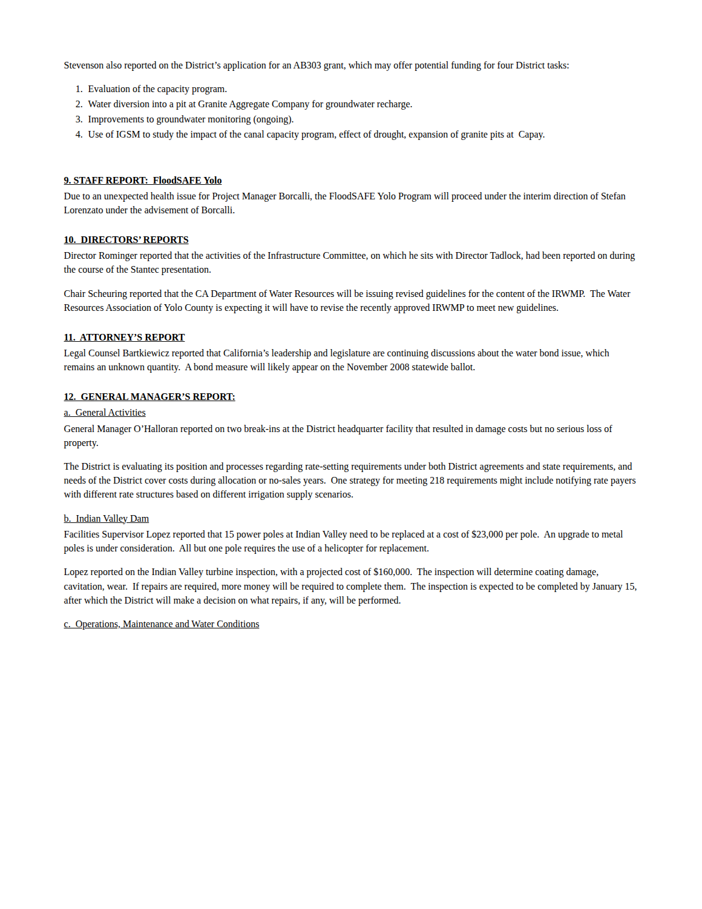Stevenson also reported on the District’s application for an AB303 grant, which may offer potential funding for four District tasks:
Evaluation of the capacity program.
Water diversion into a pit at Granite Aggregate Company for groundwater recharge.
Improvements to groundwater monitoring (ongoing).
Use of IGSM to study the impact of the canal capacity program, effect of drought, expansion of granite pits at Capay.
9. STAFF REPORT: FloodSAFE Yolo
Due to an unexpected health issue for Project Manager Borcalli, the FloodSAFE Yolo Program will proceed under the interim direction of Stefan Lorenzato under the advisement of Borcalli.
10. DIRECTORS’ REPORTS
Director Rominger reported that the activities of the Infrastructure Committee, on which he sits with Director Tadlock, had been reported on during the course of the Stantec presentation.
Chair Scheuring reported that the CA Department of Water Resources will be issuing revised guidelines for the content of the IRWMP. The Water Resources Association of Yolo County is expecting it will have to revise the recently approved IRWMP to meet new guidelines.
11. ATTORNEY’S REPORT
Legal Counsel Bartkiewicz reported that California’s leadership and legislature are continuing discussions about the water bond issue, which remains an unknown quantity. A bond measure will likely appear on the November 2008 statewide ballot.
12. GENERAL MANAGER’S REPORT:
a. General Activities
General Manager O’Halloran reported on two break-ins at the District headquarter facility that resulted in damage costs but no serious loss of property.
The District is evaluating its position and processes regarding rate-setting requirements under both District agreements and state requirements, and needs of the District cover costs during allocation or no-sales years. One strategy for meeting 218 requirements might include notifying rate payers with different rate structures based on different irrigation supply scenarios.
b. Indian Valley Dam
Facilities Supervisor Lopez reported that 15 power poles at Indian Valley need to be replaced at a cost of $23,000 per pole. An upgrade to metal poles is under consideration. All but one pole requires the use of a helicopter for replacement.
Lopez reported on the Indian Valley turbine inspection, with a projected cost of $160,000. The inspection will determine coating damage, cavitation, wear. If repairs are required, more money will be required to complete them. The inspection is expected to be completed by January 15, after which the District will make a decision on what repairs, if any, will be performed.
c. Operations, Maintenance and Water Conditions